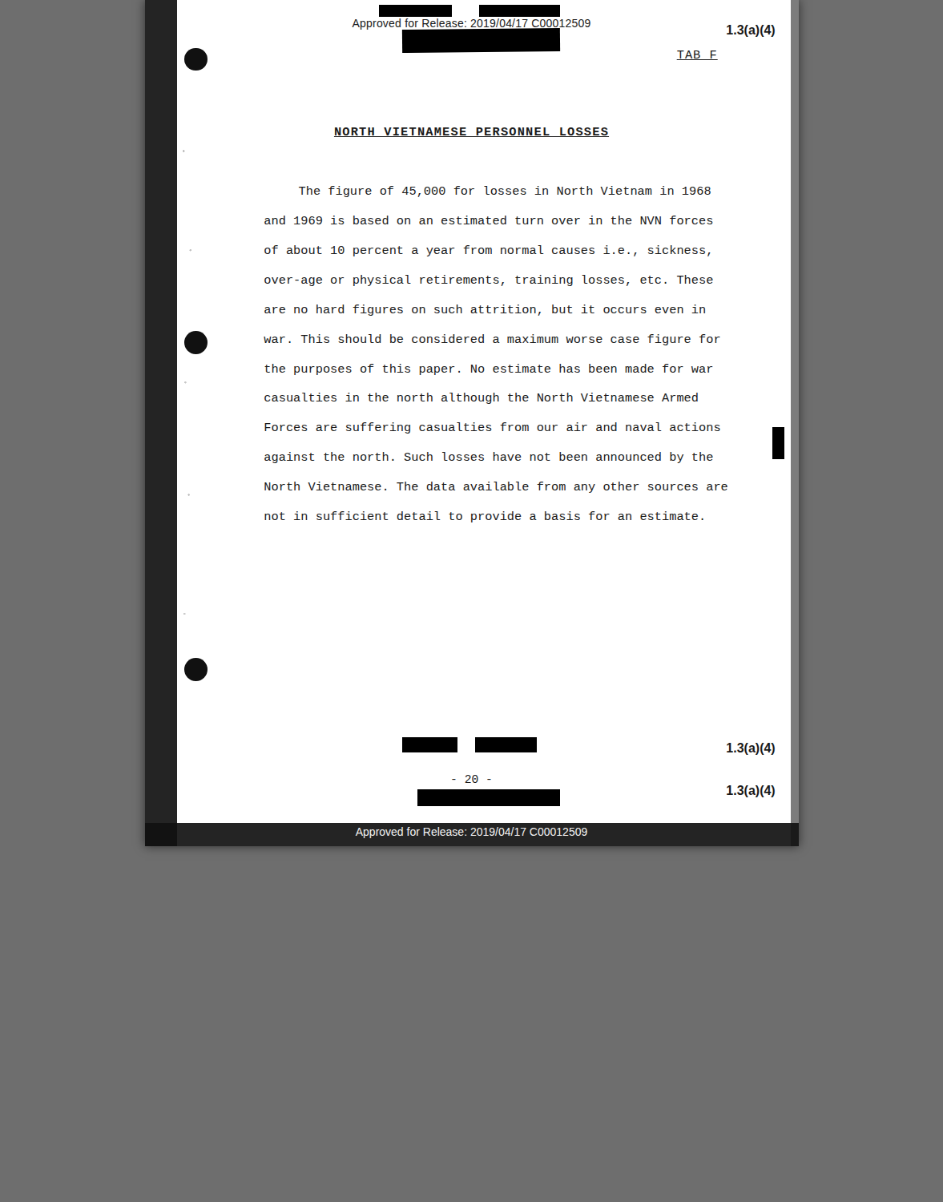Approved for Release: 2019/04/17 C00012509
1.3(a)(4)
1.3(a)(4)
1.3(a)(4)
TAB F
NORTH VIETNAMESE PERSONNEL LOSSES
The figure of 45,000 for losses in North Vietnam in 1968 and 1969 is based on an estimated turn over in the NVN forces of about 10 percent a year from normal causes i.e., sickness, over-age or physical retirements, training losses, etc. These are no hard figures on such attrition, but it occurs even in war. This should be considered a maximum worse case figure for the purposes of this paper. No estimate has been made for war casualties in the north although the North Vietnamese Armed Forces are suffering casualties from our air and naval actions against the north. Such losses have not been announced by the North Vietnamese. The data available from any other sources are not in sufficient detail to provide a basis for an estimate.
- 20 -
Approved for Release: 2019/04/17 C00012509